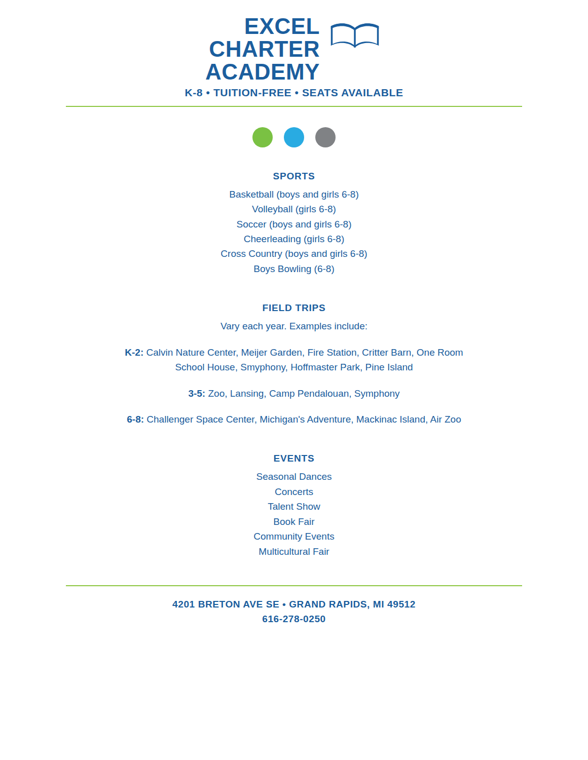EXCEL
CHARTER
ACADEMY
K-8 • TUITION-FREE • SEATS AVAILABLE
SPORTS
Basketball (boys and girls 6-8)
Volleyball (girls 6-8)
Soccer (boys and girls 6-8)
Cheerleading (girls 6-8)
Cross Country (boys and girls 6-8)
Boys Bowling (6-8)
FIELD TRIPS
Vary each year. Examples include:
K-2: Calvin Nature Center, Meijer Garden, Fire Station, Critter Barn, One Room School House, Smyphony, Hoffmaster Park, Pine Island
3-5: Zoo, Lansing, Camp Pendalouan, Symphony
6-8: Challenger Space Center, Michigan's Adventure, Mackinac Island, Air Zoo
EVENTS
Seasonal Dances
Concerts
Talent Show
Book Fair
Community Events
Multicultural Fair
4201 BRETON AVE SE • GRAND RAPIDS, MI 49512
616-278-0250